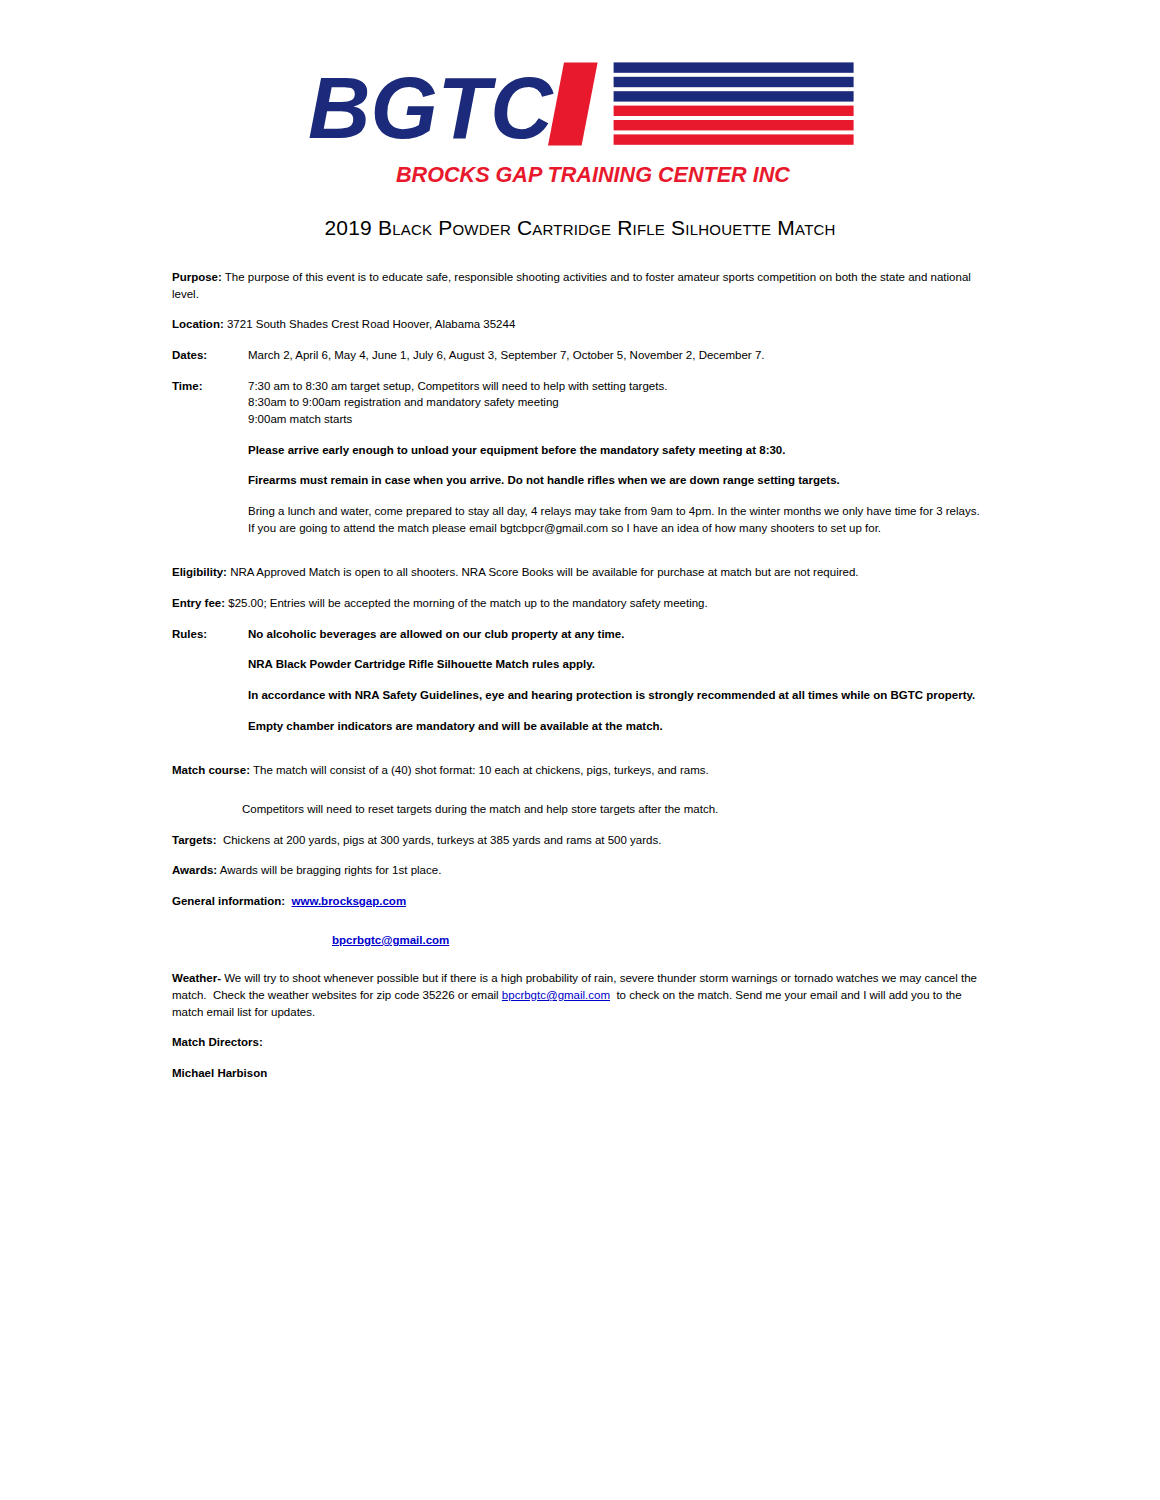BGTC BROCKS GAP TRAINING CENTER INC
2019 Black Powder Cartridge Rifle Silhouette Match
Purpose: The purpose of this event is to educate safe, responsible shooting activities and to foster amateur sports competition on both the state and national level.
Location: 3721 South Shades Crest Road Hoover, Alabama 35244
Dates:
March 2, April 6, May 4, June 1, July 6, August 3, September 7, October 5, November 2, December 7.
Time:
7:30 am to 8:30 am target setup, Competitors will need to help with setting targets.
8:30am to 9:00am registration and mandatory safety meeting
9:00am match starts
Please arrive early enough to unload your equipment before the mandatory safety meeting at 8:30.
Firearms must remain in case when you arrive. Do not handle rifles when we are down range setting targets.
Bring a lunch and water, come prepared to stay all day, 4 relays may take from 9am to 4pm. In the winter months we only have time for 3 relays.
If you are going to attend the match please email bgtcbpcr@gmail.com so I have an idea of how many shooters to set up for.
Eligibility: NRA Approved Match is open to all shooters. NRA Score Books will be available for purchase at match but are not required.
Entry fee: $25.00; Entries will be accepted the morning of the match up to the mandatory safety meeting.
Rules:
No alcoholic beverages are allowed on our club property at any time.
NRA Black Powder Cartridge Rifle Silhouette Match rules apply.
In accordance with NRA Safety Guidelines, eye and hearing protection is strongly recommended at all times while on BGTC property.
Empty chamber indicators are mandatory and will be available at the match.
Match course: The match will consist of a (40) shot format: 10 each at chickens, pigs, turkeys, and rams.
Competitors will need to reset targets during the match and help store targets after the match.
Targets: Chickens at 200 yards, pigs at 300 yards, turkeys at 385 yards and rams at 500 yards.
Awards: Awards will be bragging rights for 1st place.
General information: www.brocksgap.com
bpcrbgtc@gmail.com
Weather- We will try to shoot whenever possible but if there is a high probability of rain, severe thunder storm warnings or tornado watches we may cancel the match. Check the weather websites for zip code 35226 or email bpcrbgtc@gmail.com to check on the match. Send me your email and I will add you to the match email list for updates.
Match Directors:
Michael Harbison